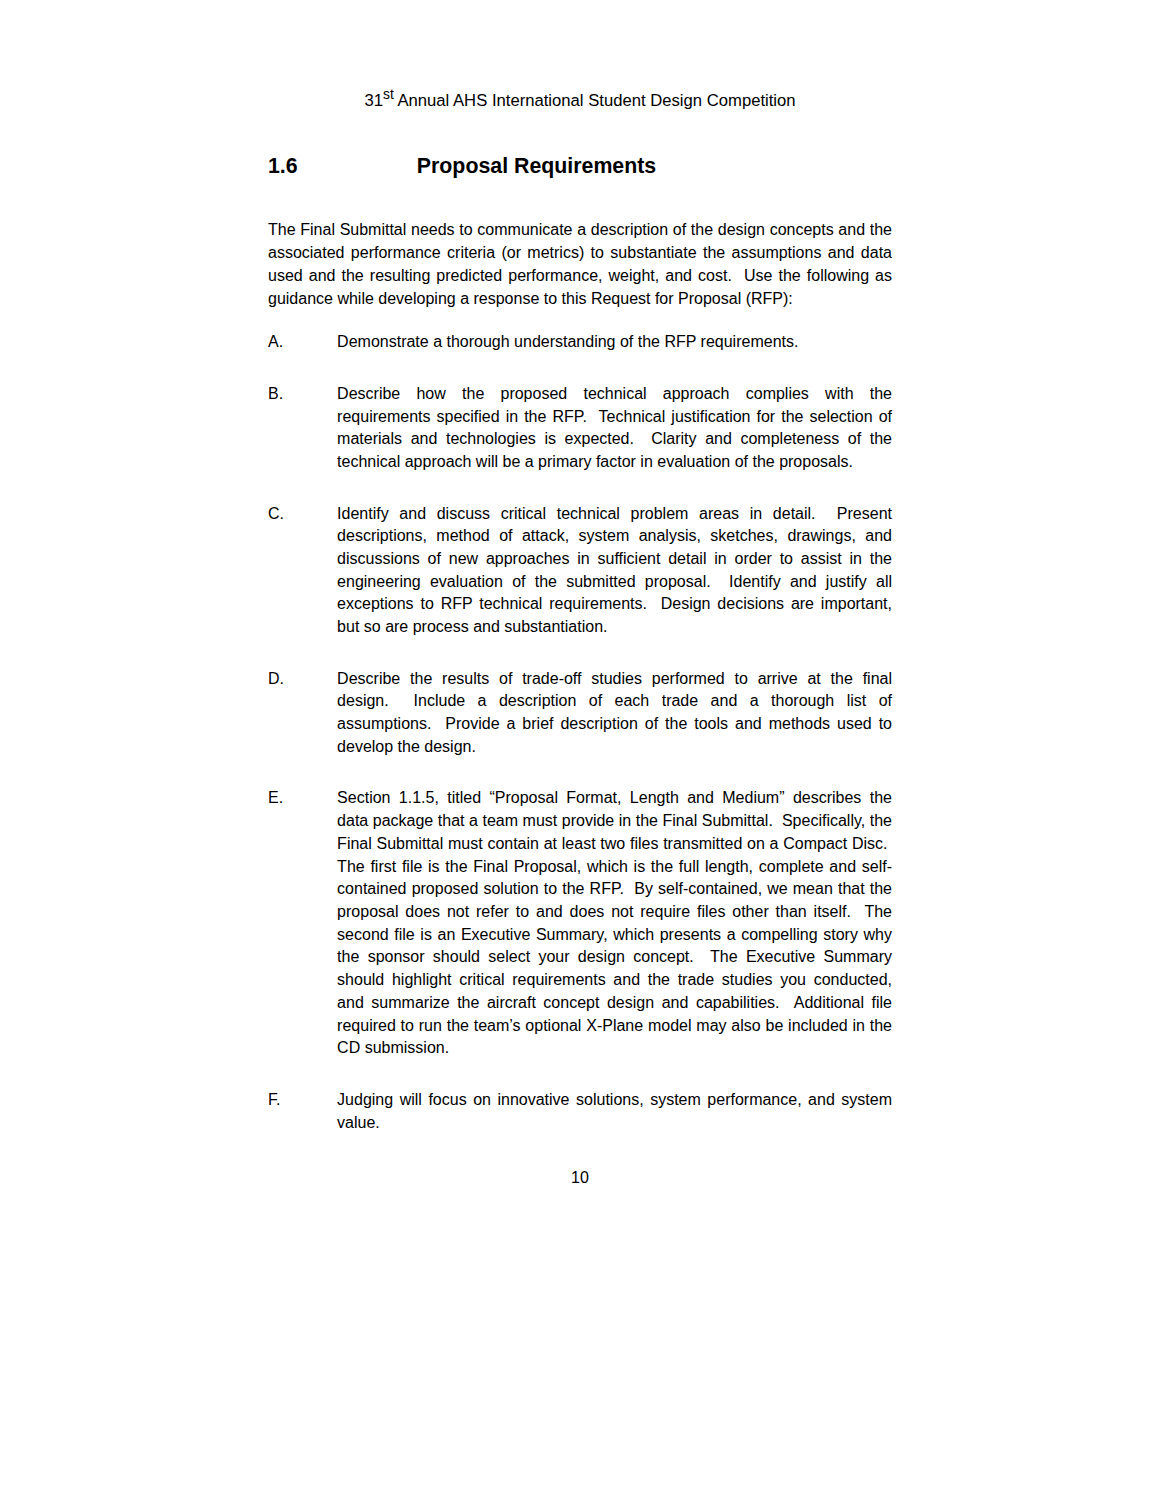31st Annual AHS International Student Design Competition
1.6 Proposal Requirements
The Final Submittal needs to communicate a description of the design concepts and the associated performance criteria (or metrics) to substantiate the assumptions and data used and the resulting predicted performance, weight, and cost. Use the following as guidance while developing a response to this Request for Proposal (RFP):
A. Demonstrate a thorough understanding of the RFP requirements.
B. Describe how the proposed technical approach complies with the requirements specified in the RFP. Technical justification for the selection of materials and technologies is expected. Clarity and completeness of the technical approach will be a primary factor in evaluation of the proposals.
C. Identify and discuss critical technical problem areas in detail. Present descriptions, method of attack, system analysis, sketches, drawings, and discussions of new approaches in sufficient detail in order to assist in the engineering evaluation of the submitted proposal. Identify and justify all exceptions to RFP technical requirements. Design decisions are important, but so are process and substantiation.
D. Describe the results of trade-off studies performed to arrive at the final design. Include a description of each trade and a thorough list of assumptions. Provide a brief description of the tools and methods used to develop the design.
E. Section 1.1.5, titled “Proposal Format, Length and Medium” describes the data package that a team must provide in the Final Submittal. Specifically, the Final Submittal must contain at least two files transmitted on a Compact Disc. The first file is the Final Proposal, which is the full length, complete and self-contained proposed solution to the RFP. By self-contained, we mean that the proposal does not refer to and does not require files other than itself. The second file is an Executive Summary, which presents a compelling story why the sponsor should select your design concept. The Executive Summary should highlight critical requirements and the trade studies you conducted, and summarize the aircraft concept design and capabilities. Additional file required to run the team’s optional X-Plane model may also be included in the CD submission.
F. Judging will focus on innovative solutions, system performance, and system value.
10